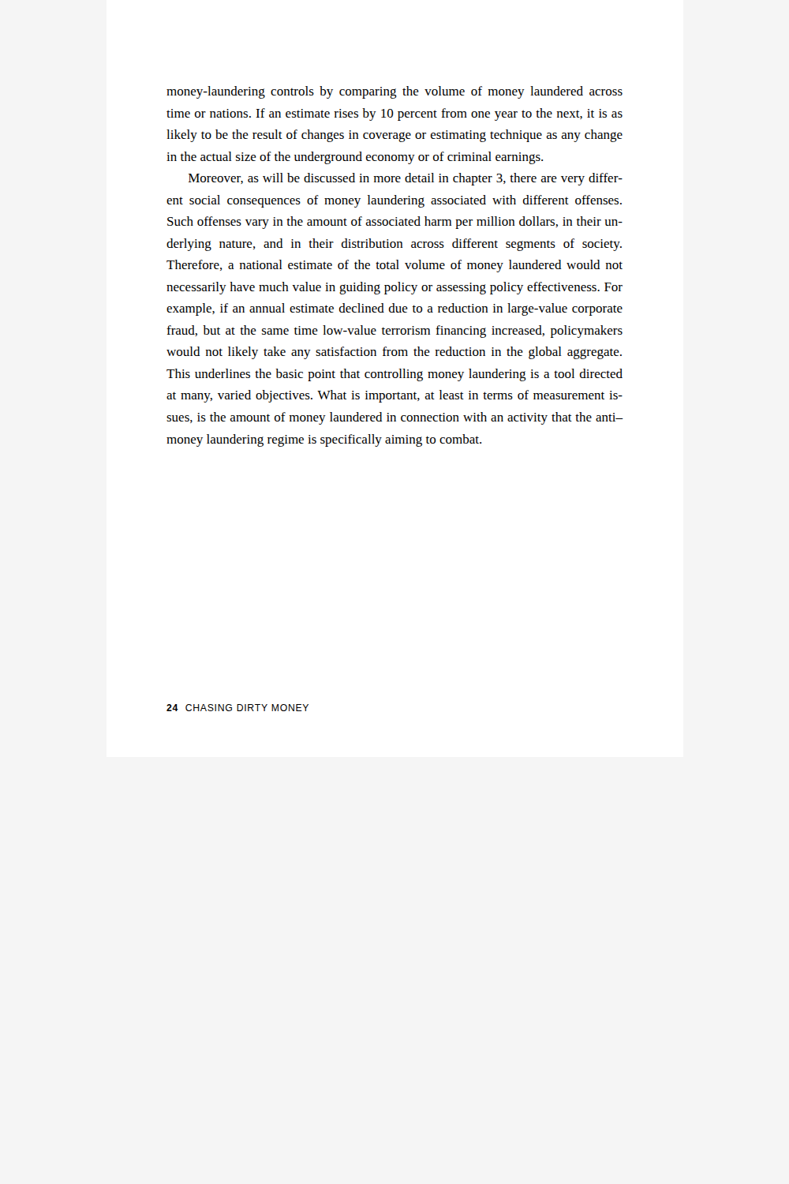money-laundering controls by comparing the volume of money laundered across time or nations. If an estimate rises by 10 percent from one year to the next, it is as likely to be the result of changes in coverage or estimating technique as any change in the actual size of the underground economy or of criminal earnings.
Moreover, as will be discussed in more detail in chapter 3, there are very different social consequences of money laundering associated with different offenses. Such offenses vary in the amount of associated harm per million dollars, in their underlying nature, and in their distribution across different segments of society. Therefore, a national estimate of the total volume of money laundered would not necessarily have much value in guiding policy or assessing policy effectiveness. For example, if an annual estimate declined due to a reduction in large-value corporate fraud, but at the same time low-value terrorism financing increased, policymakers would not likely take any satisfaction from the reduction in the global aggregate. This underlines the basic point that controlling money laundering is a tool directed at many, varied objectives. What is important, at least in terms of measurement issues, is the amount of money laundered in connection with an activity that the anti–money laundering regime is specifically aiming to combat.
24 CHASING DIRTY MONEY